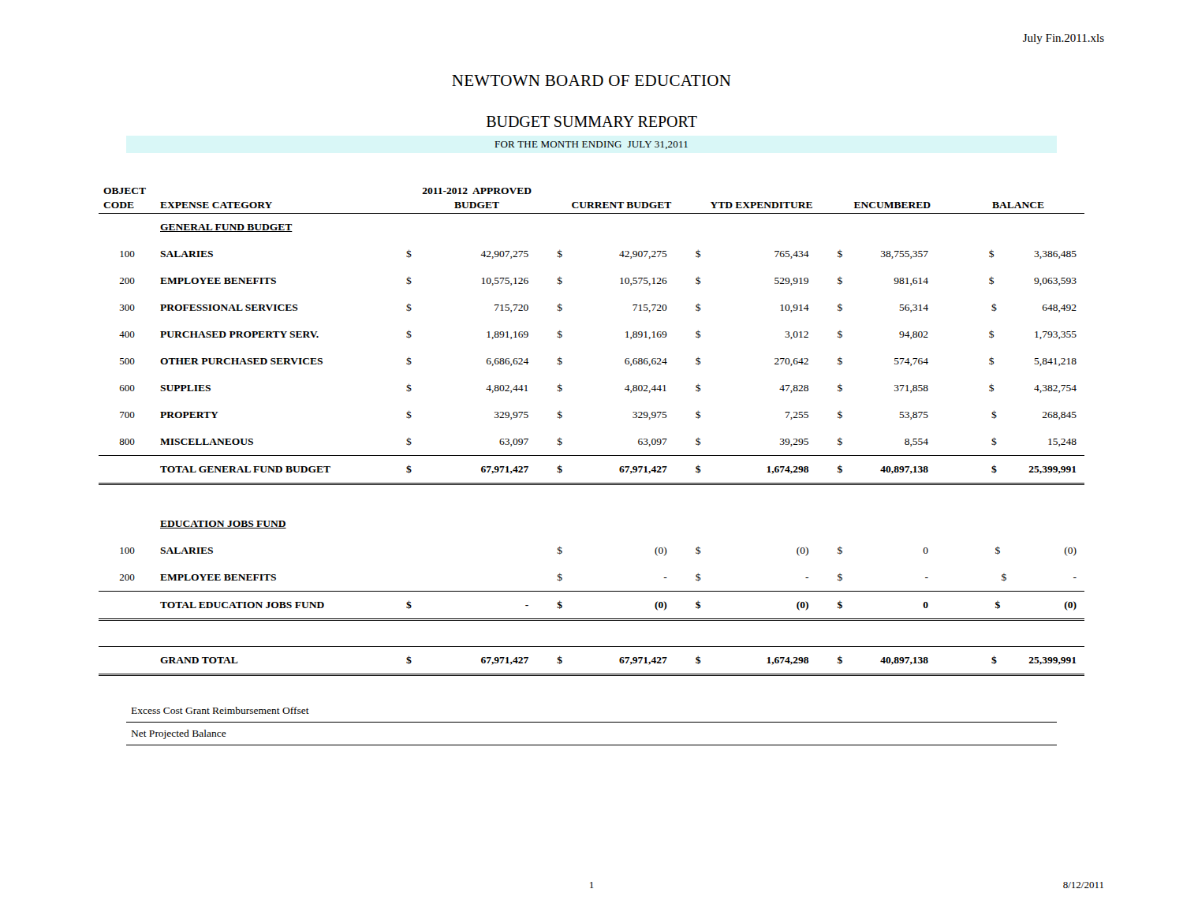July Fin.2011.xls
NEWTOWN BOARD OF EDUCATION
BUDGET SUMMARY REPORT
FOR THE MONTH ENDING JULY 31,2011
| OBJECT | | 2011-2012 APPROVED | | | | |
| --- | --- | --- | --- | --- | --- | --- |
| CODE | EXPENSE CATEGORY | BUDGET | CURRENT BUDGET | YTD EXPENDITURE | ENCUMBERED | BALANCE |
| | GENERAL FUND BUDGET | |
| 100 | SALARIES | $ | 42,907,275 | $ | 42,907,275 | $ | 765,434 | $ | 38,755,357 | $ 3,386,485 |
| 200 | EMPLOYEE BENEFITS | $ | 10,575,126 | $ | 10,575,126 | $ | 529,919 | $ | 981,614 | $ 9,063,593 |
| 300 | PROFESSIONAL SERVICES | $ | 715,720 | $ | 715,720 | $ | 10,914 | $ | 56,314 | $ 648,492 |
| 400 | PURCHASED PROPERTY SERV. | $ | 1,891,169 | $ | 1,891,169 | $ | 3,012 | $ | 94,802 | $ 1,793,355 |
| 500 | OTHER PURCHASED SERVICES | $ | 6,686,624 | $ | 6,686,624 | $ | 270,642 | $ | 574,764 | $ 5,841,218 |
| 600 | SUPPLIES | $ | 4,802,441 | $ | 4,802,441 | $ | 47,828 | $ | 371,858 | $ 4,382,754 |
| 700 | PROPERTY | $ | 329,975 | $ | 329,975 | $ | 7,255 | $ | 53,875 | $ 268,845 |
| 800 | MISCELLANEOUS | $ | 63,097 | $ | 63,097 | $ | 39,295 | $ | 8,554 | $ 15,248 |
| | TOTAL GENERAL FUND BUDGET | $ | 67,971,427 | $ | 67,971,427 | $ | 1,674,298 | $ | 40,897,138 | $ 25,399,991 |
| | EDUCATION JOBS FUND | |
| 100 | SALARIES | | | $ | (0) | $ | (0) | $ | 0 | $ (0) |
| 200 | EMPLOYEE BENEFITS | | | $ | - | $ | - | $ | - | $ - |
| | TOTAL EDUCATION JOBS FUND | $ | - | $ | (0) | $ | (0) | $ | 0 | $ (0) |
| | GRAND TOTAL | $ | 67,971,427 | $ | 67,971,427 | $ | 1,674,298 | $ | 40,897,138 | $ 25,399,991 |
Excess Cost Grant Reimbursement Offset
Net Projected Balance
1
8/12/2011